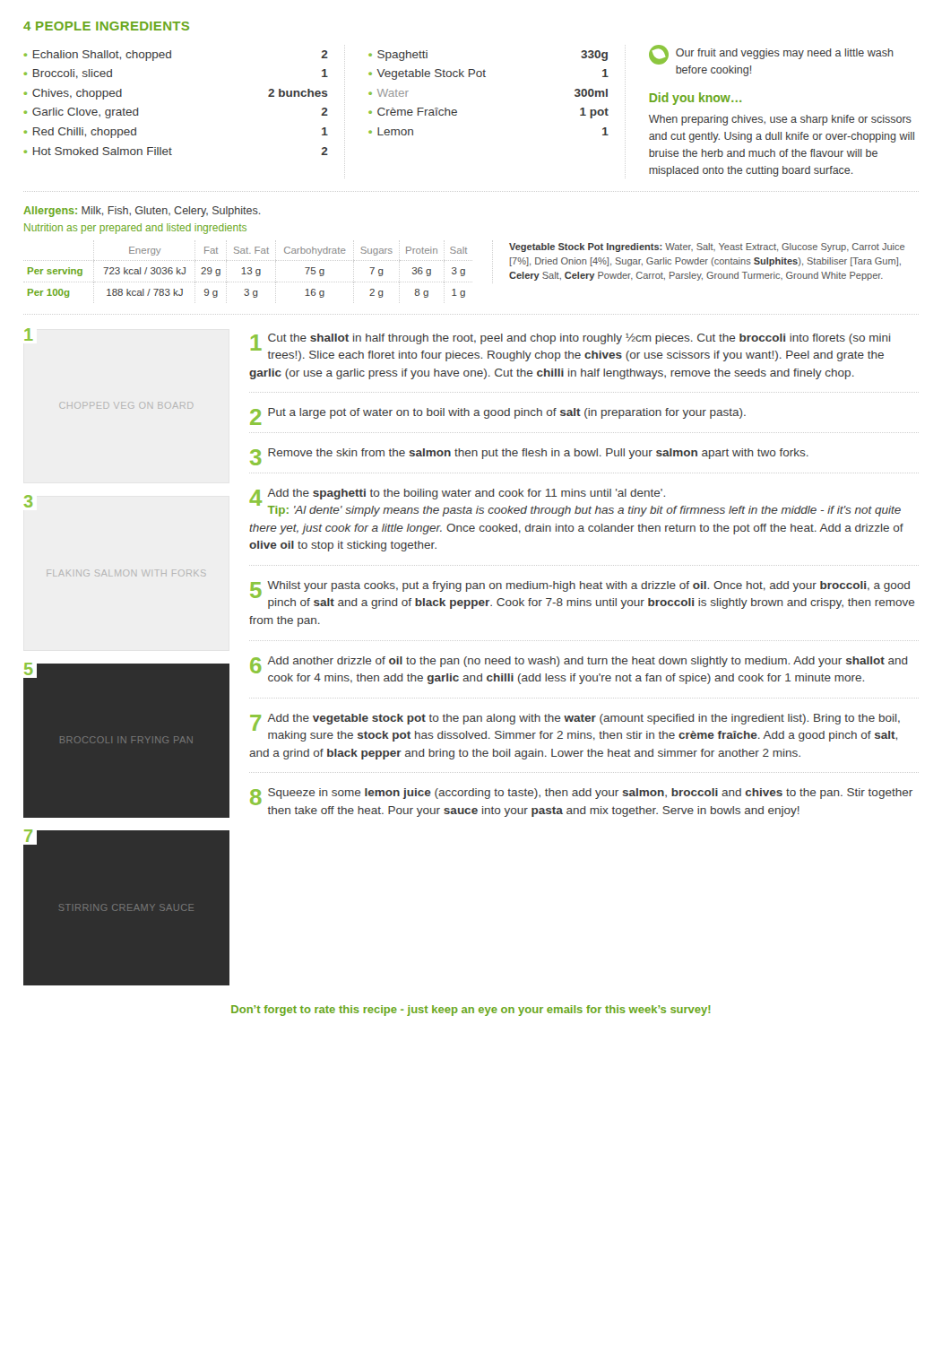4 People Ingredients
Echalion Shallot, chopped 2
Broccoli, sliced 1
Chives, chopped 2 bunches
Garlic Clove, grated 2
Red Chilli, chopped 1
Hot Smoked Salmon Fillet 2
Spaghetti 330g
Vegetable Stock Pot 1
Water 300ml
Crème Fraîche 1 pot
Lemon 1
Our fruit and veggies may need a little wash before cooking!
Did you know…
When preparing chives, use a sharp knife or scissors and cut gently. Using a dull knife or over-chopping will bruise the herb and much of the flavour will be misplaced onto the cutting board surface.
Allergens: Milk, Fish, Gluten, Celery, Sulphites.
Nutrition as per prepared and listed ingredients
| | Energy | Fat | Sat. Fat | Carbohydrate | Sugars | Protein | Salt |
| --- | --- | --- | --- | --- | --- | --- | --- |
| Per serving | 723 kcal / 3036 kJ | 29 g | 13 g | 75 g | 7 g | 36 g | 3 g |
| Per 100g | 188 kcal / 783 kJ | 9 g | 3 g | 16 g | 2 g | 8 g | 1 g |
Vegetable Stock Pot Ingredients: Water, Salt, Yeast Extract, Glucose Syrup, Carrot Juice [7%], Dried Onion [4%], Sugar, Garlic Powder (contains Sulphites), Stabiliser [Tara Gum], Celery Salt, Celery Powder, Carrot, Parsley, Ground Turmeric, Ground White Pepper.
1
Chopped veg on board
3
Flaking salmon with forks
5
Broccoli in frying pan
7
Stirring creamy sauce
Cut the shallot in half through the root, peel and chop into roughly ½cm pieces. Cut the broccoli into florets (so mini trees!). Slice each floret into four pieces. Roughly chop the chives (or use scissors if you want!). Peel and grate the garlic (or use a garlic press if you have one). Cut the chilli in half lengthways, remove the seeds and finely chop.
Put a large pot of water on to boil with a good pinch of salt (in preparation for your pasta).
Remove the skin from the salmon then put the flesh in a bowl. Pull your salmon apart with two forks.
Add the spaghetti to the boiling water and cook for 11 mins until 'al dente'.
Tip: 'Al dente' simply means the pasta is cooked through but has a tiny bit of firmness left in the middle - if it's not quite there yet, just cook for a little longer. Once cooked, drain into a colander then return to the pot off the heat. Add a drizzle of olive oil to stop it sticking together.
Whilst your pasta cooks, put a frying pan on medium-high heat with a drizzle of oil. Once hot, add your broccoli, a good pinch of salt and a grind of black pepper. Cook for 7-8 mins until your broccoli is slightly brown and crispy, then remove from the pan.
Add another drizzle of oil to the pan (no need to wash) and turn the heat down slightly to medium. Add your shallot and cook for 4 mins, then add the garlic and chilli (add less if you're not a fan of spice) and cook for 1 minute more.
Add the vegetable stock pot to the pan along with the water (amount specified in the ingredient list). Bring to the boil, making sure the stock pot has dissolved. Simmer for 2 mins, then stir in the crème fraîche. Add a good pinch of salt, and a grind of black pepper and bring to the boil again. Lower the heat and simmer for another 2 mins.
Squeeze in some lemon juice (according to taste), then add your salmon, broccoli and chives to the pan. Stir together then take off the heat. Pour your sauce into your pasta and mix together. Serve in bowls and enjoy!
Don’t forget to rate this recipe - just keep an eye on your emails for this week’s survey!